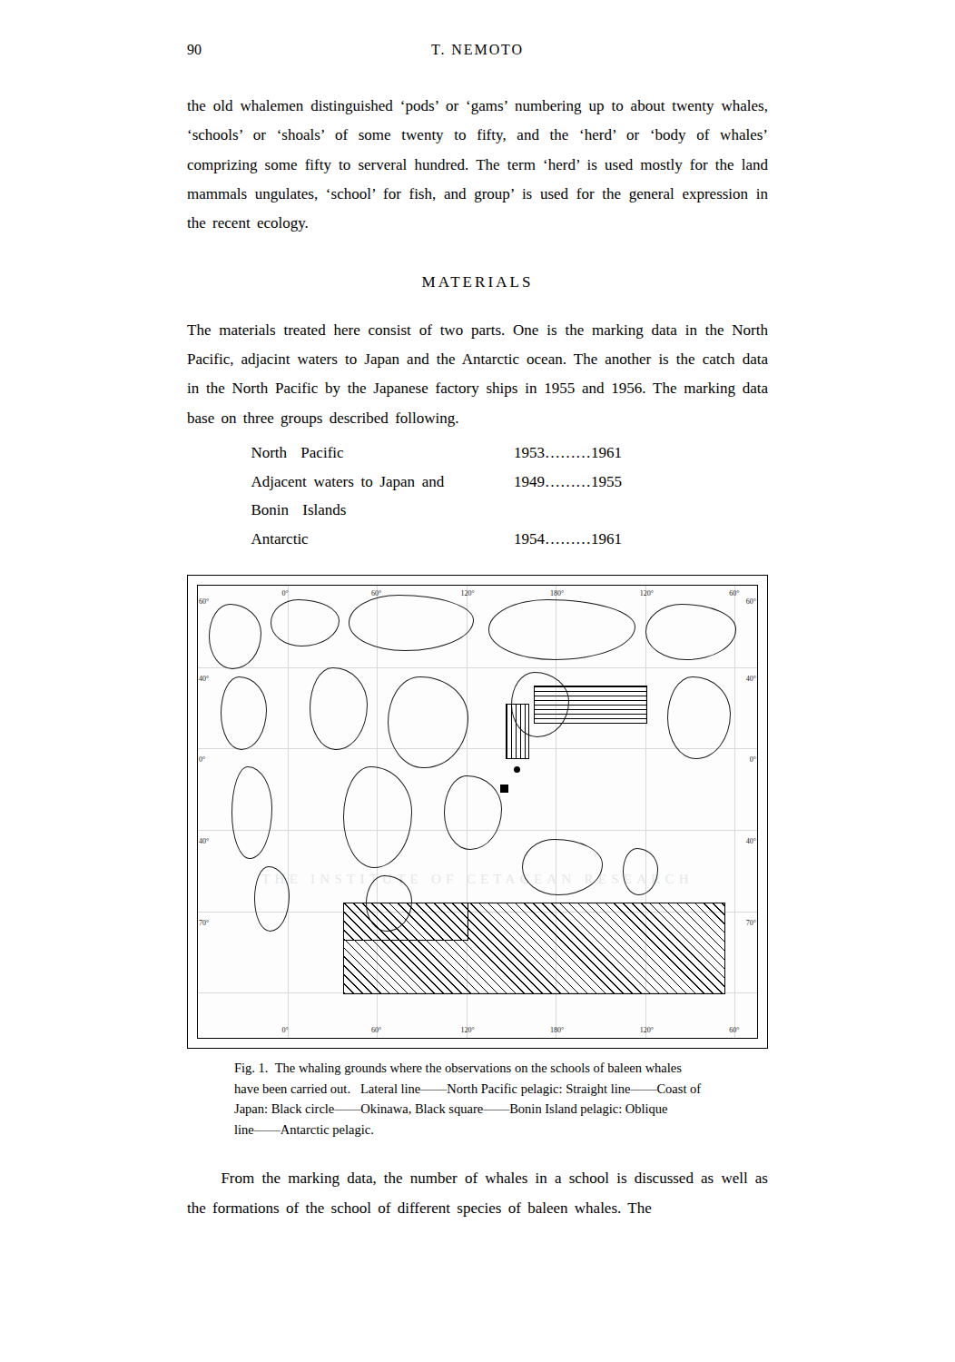90
T. NEMOTO
the old whalemen distinguished ‘pods’ or ‘gams’ numbering up to about twenty whales, ‘schools’ or ‘shoals’ of some twenty to fifty, and the ‘herd’ or ‘body of whales’ comprizing some fifty to serveral hundred. The term ‘herd’ is used mostly for the land mammals ungulates, ‘school’ for fish, and group’ is used for the general expression in the recent ecology.
MATERIALS
The materials treated here consist of two parts. One is the marking data in the North Pacific, adjacint waters to Japan and the Antarctic ocean. The another is the catch data in the North Pacific by the Japanese factory ships in 1955 and 1956. The marking data base on three groups described following.
| North Pacific | 1953………1961 |
| Adjacent waters to Japan and | 1949………1955 |
| Bonin Islands | |
| Antarctic | 1954………1961 |
THE INSTITUTE OF CETACEAN RESEARCH
0°
60°
120°
180°
120°
60°
0°
60°
120°
180°
120°
60°
60°
40°
0°
40°
70°
60°
40°
0°
40°
70°
Fig. 1. The whaling grounds where the observations on the schools of baleen whales have been carried out. Lateral line——North Pacific pelagic: Straight line——Coast of Japan: Black circle——Okinawa, Black square——Bonin Island pelagic: Oblique line——Antarctic pelagic.
From the marking data, the number of whales in a school is discussed as well as the formations of the school of different species of baleen whales. The